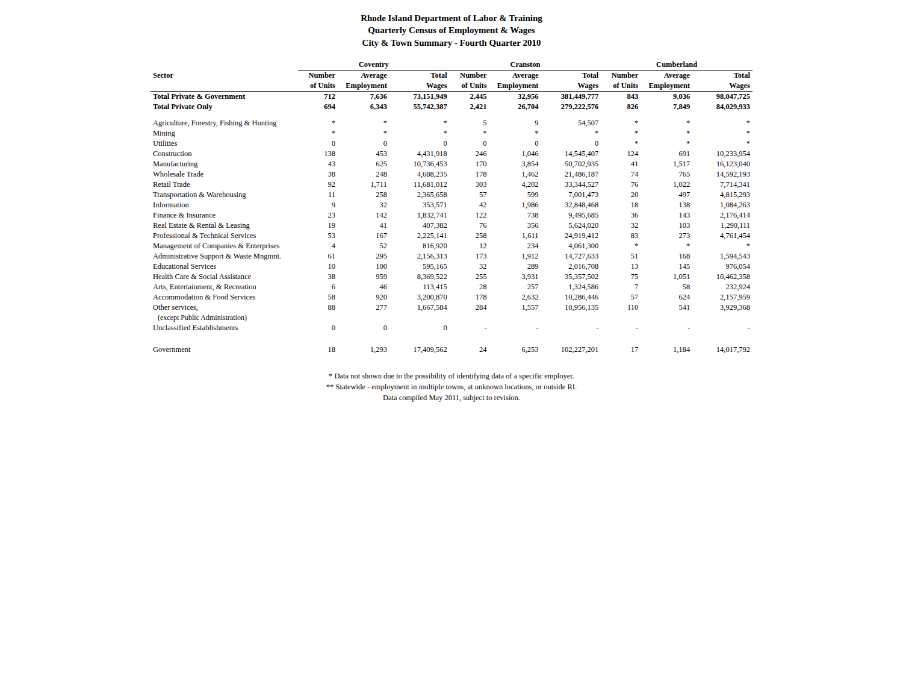Rhode Island Department of Labor & Training
Quarterly Census of Employment & Wages
City & Town Summary - Fourth Quarter 2010
| Sector | Coventry | Cranston | Cumberland |
| --- | --- | --- | --- |
| Number | Average | Total | Number | Average | Total | Number | Average | Total |
| | of Units | Employment | Wages | of Units | Employment | Wages | of Units | Employment | Wages |
| Total Private & Government | 712 | 7,636 | 73,151,949 | 2,445 | 32,956 | 381,449,777 | 843 | 9,036 | 98,047,725 |
| Total Private Only | 694 | 6,343 | 55,742,387 | 2,421 | 26,704 | 279,222,576 | 826 | 7,849 | 84,029,933 |
| Agriculture, Forestry, Fishing & Hunting | * | * | * | 5 | 9 | 54,507 | * | * | * |
| Mining | * | * | * | * | * | * | * | * | * |
| Utilities | 0 | 0 | 0 | 0 | 0 | 0 | * | * | * |
| Construction | 138 | 453 | 4,431,918 | 246 | 1,046 | 14,545,407 | 124 | 691 | 10,233,954 |
| Manufacturing | 43 | 625 | 10,736,453 | 170 | 3,854 | 50,702,935 | 41 | 1,517 | 16,123,040 |
| Wholesale Trade | 38 | 248 | 4,688,235 | 178 | 1,462 | 21,486,187 | 74 | 765 | 14,592,193 |
| Retail Trade | 92 | 1,711 | 11,681,012 | 303 | 4,202 | 33,344,527 | 76 | 1,022 | 7,714,341 |
| Transportation & Warehousing | 11 | 258 | 2,365,658 | 57 | 599 | 7,001,473 | 20 | 497 | 4,815,293 |
| Information | 9 | 32 | 353,571 | 42 | 1,986 | 32,848,468 | 18 | 138 | 1,084,263 |
| Finance & Insurance | 23 | 142 | 1,832,741 | 122 | 738 | 9,495,685 | 36 | 143 | 2,176,414 |
| Real Estate & Rental & Leasing | 19 | 41 | 407,382 | 76 | 356 | 5,624,020 | 32 | 103 | 1,290,111 |
| Professional & Technical Services | 53 | 167 | 2,225,141 | 258 | 1,611 | 24,919,412 | 83 | 273 | 4,761,454 |
| Management of Companies & Enterprises | 4 | 52 | 816,920 | 12 | 234 | 4,061,300 | * | * | * |
| Administrative Support & Waste Mngmnt. | 61 | 295 | 2,156,313 | 173 | 1,912 | 14,727,633 | 51 | 168 | 1,594,543 |
| Educational Services | 10 | 100 | 595,165 | 32 | 289 | 2,016,708 | 13 | 145 | 976,054 |
| Health Care & Social Assistance | 38 | 959 | 8,369,522 | 255 | 3,931 | 35,357,502 | 75 | 1,051 | 10,462,358 |
| Arts, Entertainment, & Recreation | 6 | 46 | 113,415 | 28 | 257 | 1,324,586 | 7 | 58 | 232,924 |
| Accommodation & Food Services | 58 | 920 | 3,200,870 | 178 | 2,632 | 10,286,446 | 57 | 624 | 2,157,959 |
| Other services, | 88 | 277 | 1,667,584 | 284 | 1,557 | 10,956,135 | 110 | 541 | 3,929,368 |
| (except Public Administration) | | | | | | | | | |
| Unclassified Establishments | 0 | 0 | 0 | - | - | - | - | - | - |
| Government | 18 | 1,293 | 17,409,562 | 24 | 6,253 | 102,227,201 | 17 | 1,184 | 14,017,792 |
* Data not shown due to the possibility of identifying data of a specific employer.
** Statewide - employment in multiple towns, at unknown locations, or outside RI.
Data compiled May 2011, subject to revision.